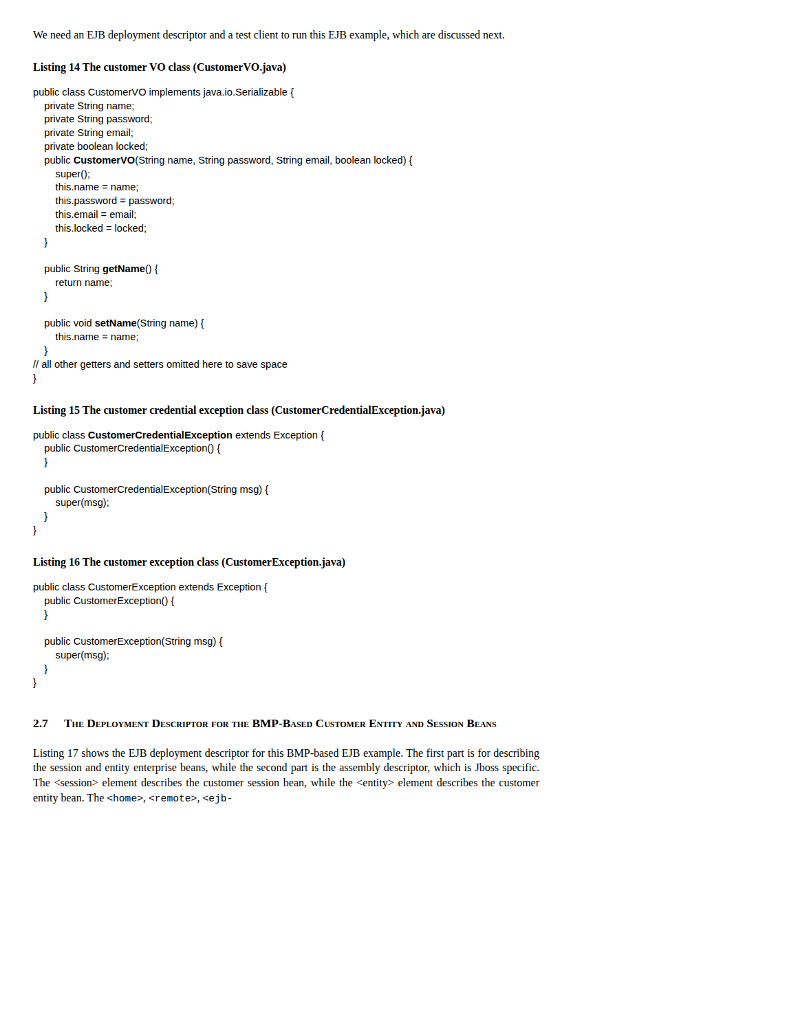We need an EJB deployment descriptor and a test client to run this EJB example, which are discussed next.
Listing 14 The customer VO class (CustomerVO.java)
public class CustomerVO implements java.io.Serializable {
    private String name;
    private String password;
    private String email;
    private boolean locked;
    public CustomerVO(String name, String password, String email, boolean locked) {
        super();
        this.name = name;
        this.password = password;
        this.email = email;
        this.locked = locked;
    }

    public String getName() {
        return name;
    }

    public void setName(String name) {
        this.name = name;
    }
// all other getters and setters omitted here to save space
}
Listing 15 The customer credential exception class (CustomerCredentialException.java)
public class CustomerCredentialException extends Exception {
    public CustomerCredentialException() {
    }

    public CustomerCredentialException(String msg) {
        super(msg);
    }
}
Listing 16 The customer exception class (CustomerException.java)
public class CustomerException extends Exception {
    public CustomerException() {
    }

    public CustomerException(String msg) {
        super(msg);
    }
}
2.7 The Deployment Descriptor for the BMP-Based Customer Entity and Session Beans
Listing 17 shows the EJB deployment descriptor for this BMP-based EJB example. The first part is for describing the session and entity enterprise beans, while the second part is the assembly descriptor, which is Jboss specific. The <session> element describes the customer session bean, while the <entity> element describes the customer entity bean. The <home>, <remote>, <ejb-